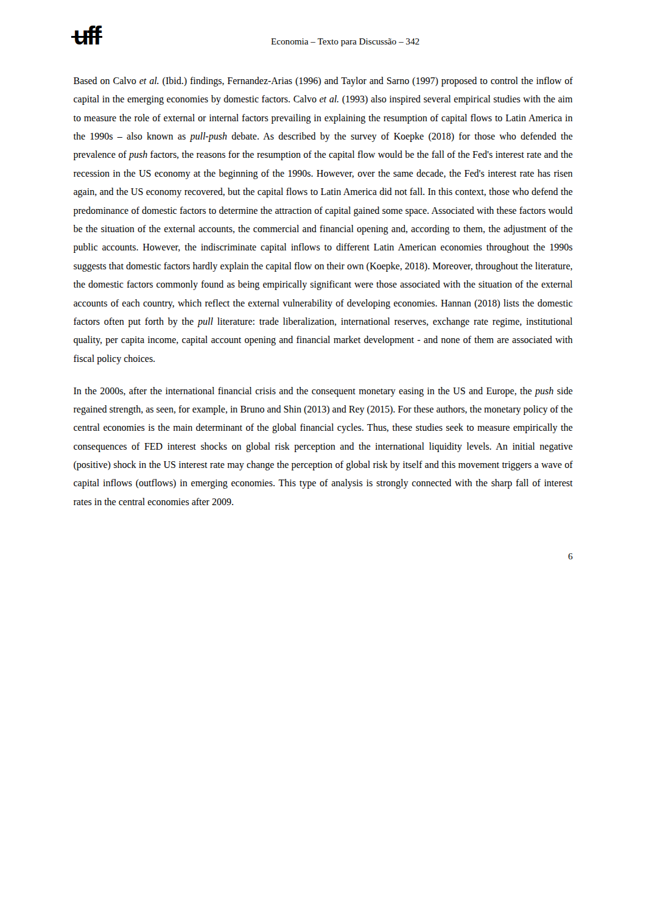uff
Economia – Texto para Discussão – 342
Based on Calvo et al. (Ibid.) findings, Fernandez-Arias (1996) and Taylor and Sarno (1997) proposed to control the inflow of capital in the emerging economies by domestic factors. Calvo et al. (1993) also inspired several empirical studies with the aim to measure the role of external or internal factors prevailing in explaining the resumption of capital flows to Latin America in the 1990s – also known as pull-push debate. As described by the survey of Koepke (2018) for those who defended the prevalence of push factors, the reasons for the resumption of the capital flow would be the fall of the Fed's interest rate and the recession in the US economy at the beginning of the 1990s. However, over the same decade, the Fed's interest rate has risen again, and the US economy recovered, but the capital flows to Latin America did not fall. In this context, those who defend the predominance of domestic factors to determine the attraction of capital gained some space. Associated with these factors would be the situation of the external accounts, the commercial and financial opening and, according to them, the adjustment of the public accounts. However, the indiscriminate capital inflows to different Latin American economies throughout the 1990s suggests that domestic factors hardly explain the capital flow on their own (Koepke, 2018). Moreover, throughout the literature, the domestic factors commonly found as being empirically significant were those associated with the situation of the external accounts of each country, which reflect the external vulnerability of developing economies. Hannan (2018) lists the domestic factors often put forth by the pull literature: trade liberalization, international reserves, exchange rate regime, institutional quality, per capita income, capital account opening and financial market development - and none of them are associated with fiscal policy choices.
In the 2000s, after the international financial crisis and the consequent monetary easing in the US and Europe, the push side regained strength, as seen, for example, in Bruno and Shin (2013) and Rey (2015). For these authors, the monetary policy of the central economies is the main determinant of the global financial cycles. Thus, these studies seek to measure empirically the consequences of FED interest shocks on global risk perception and the international liquidity levels. An initial negative (positive) shock in the US interest rate may change the perception of global risk by itself and this movement triggers a wave of capital inflows (outflows) in emerging economies. This type of analysis is strongly connected with the sharp fall of interest rates in the central economies after 2009.
6